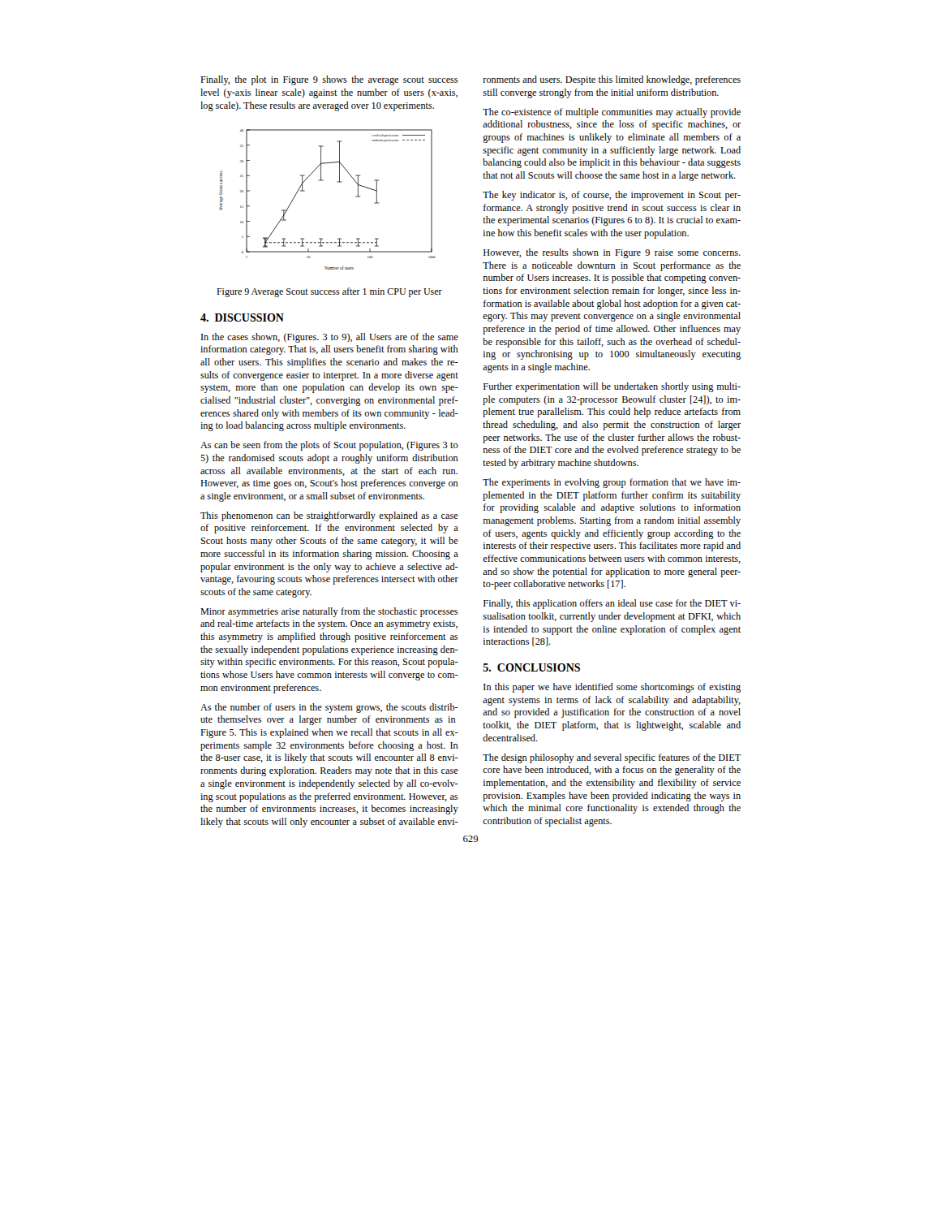Finally, the plot in Figure 9 shows the average scout success level (y-axis linear scale) against the number of users (x-axis, log scale). These results are averaged over 10 experiments.
0 5 10 15 20 25 30 35 40 1 10 100 1000 Number of users Average Scout success evolved preference uniform preference
Figure 9 Average Scout success after 1 min CPU per User
4. DISCUSSION
In the cases shown, (Figures. 3 to 9), all Users are of the same information category. That is, all users benefit from sharing with all other users. This simplifies the scenario and makes the results of convergence easier to interpret. In a more diverse agent system, more than one population can develop its own specialised "industrial cluster", converging on environmental preferences shared only with members of its own community - leading to load balancing across multiple environments.
As can be seen from the plots of Scout population, (Figures 3 to 5) the randomised scouts adopt a roughly uniform distribution across all available environments, at the start of each run. However, as time goes on, Scout's host preferences converge on a single environment, or a small subset of environments.
This phenomenon can be straightforwardly explained as a case of positive reinforcement. If the environment selected by a Scout hosts many other Scouts of the same category, it will be more successful in its information sharing mission. Choosing a popular environment is the only way to achieve a selective advantage, favouring scouts whose preferences intersect with other scouts of the same category.
Minor asymmetries arise naturally from the stochastic processes and real-time artefacts in the system. Once an asymmetry exists, this asymmetry is amplified through positive reinforcement as the sexually independent populations experience increasing density within specific environments. For this reason, Scout populations whose Users have common interests will converge to common environment preferences.
As the number of users in the system grows, the scouts distribute themselves over a larger number of environments as in Figure 5. This is explained when we recall that scouts in all experiments sample 32 environments before choosing a host. In the 8-user case, it is likely that scouts will encounter all 8 environments during exploration. Readers may note that in this case a single environment is independently selected by all co-evolving scout populations as the preferred environment. However, as the number of environments increases, it becomes increasingly likely that scouts will only encounter a subset of available environments and users. Despite this limited knowledge, preferences still converge strongly from the initial uniform distribution.
The co-existence of multiple communities may actually provide additional robustness, since the loss of specific machines, or groups of machines is unlikely to eliminate all members of a specific agent community in a sufficiently large network. Load balancing could also be implicit in this behaviour - data suggests that not all Scouts will choose the same host in a large network.
The key indicator is, of course, the improvement in Scout performance. A strongly positive trend in scout success is clear in the experimental scenarios (Figures 6 to 8). It is crucial to examine how this benefit scales with the user population.
However, the results shown in Figure 9 raise some concerns. There is a noticeable downturn in Scout performance as the number of Users increases. It is possible that competing conventions for environment selection remain for longer, since less information is available about global host adoption for a given category. This may prevent convergence on a single environmental preference in the period of time allowed. Other influences may be responsible for this tailoff, such as the overhead of scheduling or synchronising up to 1000 simultaneously executing agents in a single machine.
Further experimentation will be undertaken shortly using multiple computers (in a 32-processor Beowulf cluster [24]), to implement true parallelism. This could help reduce artefacts from thread scheduling, and also permit the construction of larger peer networks. The use of the cluster further allows the robustness of the DIET core and the evolved preference strategy to be tested by arbitrary machine shutdowns.
The experiments in evolving group formation that we have implemented in the DIET platform further confirm its suitability for providing scalable and adaptive solutions to information management problems. Starting from a random initial assembly of users, agents quickly and efficiently group according to the interests of their respective users. This facilitates more rapid and effective communications between users with common interests, and so show the potential for application to more general peer-to-peer collaborative networks [17].
Finally, this application offers an ideal use case for the DIET visualisation toolkit, currently under development at DFKI, which is intended to support the online exploration of complex agent interactions [28].
5. CONCLUSIONS
In this paper we have identified some shortcomings of existing agent systems in terms of lack of scalability and adaptability, and so provided a justification for the construction of a novel toolkit, the DIET platform, that is lightweight, scalable and decentralised.
The design philosophy and several specific features of the DIET core have been introduced, with a focus on the generality of the implementation, and the extensibility and flexibility of service provision. Examples have been provided indicating the ways in which the minimal core functionality is extended through the contribution of specialist agents.
629